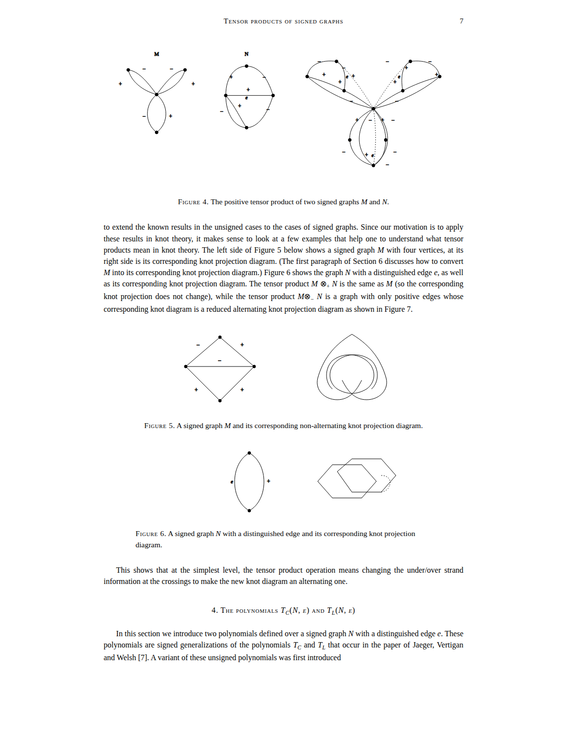Tensor products of signed graphs 7
M − − + + − + N + − + e − + − − + − + e + − − − + + e + − + − + − − + e − −
Figure 4. The positive tensor product of two signed graphs M and N.
to extend the known results in the unsigned cases to the cases of signed graphs. Since our motivation is to apply these results in knot theory, it makes sense to look at a few examples that help one to understand what tensor products mean in knot theory. The left side of Figure 5 below shows a signed graph M with four vertices, at its right side is its corresponding knot projection diagram. (The first paragraph of Section 6 discusses how to convert M into its corresponding knot projection diagram.) Figure 6 shows the graph N with a distinguished edge e, as well as its corresponding knot projection diagram. The tensor product M ⊗+ N is the same as M (so the corresponding knot projection does not change), while the tensor product M⊗− N is a graph with only positive edges whose corresponding knot diagram is a reduced alternating knot projection diagram as shown in Figure 7.
− + − + +
Figure 5. A signed graph M and its corresponding non-alternating knot projection diagram.
e +
Figure 6. A signed graph N with a distinguished edge and its corresponding knot projection diagram.
This shows that at the simplest level, the tensor product operation means changing the under/over strand information at the crossings to make the new knot diagram an alternating one.
4. The polynomials TC(N, e) and TL(N, e)
In this section we introduce two polynomials defined over a signed graph N with a distinguished edge e. These polynomials are signed generalizations of the polynomials TC and TL that occur in the paper of Jaeger, Vertigan and Welsh [7]. A variant of these unsigned polynomials was first introduced